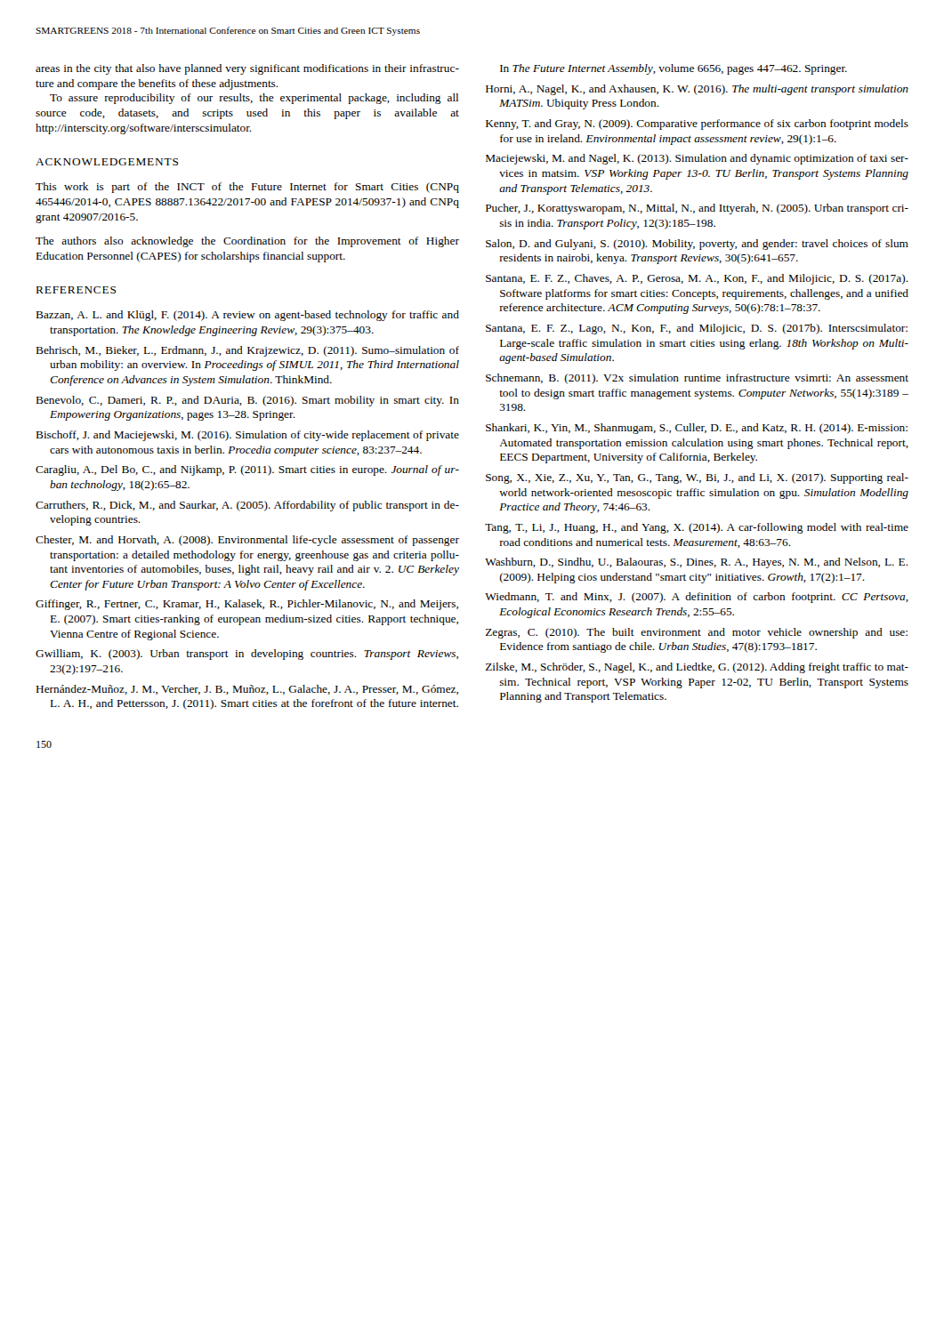SMARTGREENS 2018 - 7th International Conference on Smart Cities and Green ICT Systems
areas in the city that also have planned very significant modifications in their infrastructure and compare the benefits of these adjustments.
To assure reproducibility of our results, the experimental package, including all source code, datasets, and scripts used in this paper is available at http://interscity.org/software/interscsimulator.
ACKNOWLEDGEMENTS
This work is part of the INCT of the Future Internet for Smart Cities (CNPq 465446/2014-0, CAPES 88887.136422/2017-00 and FAPESP 2014/50937-1) and CNPq grant 420907/2016-5.
The authors also acknowledge the Coordination for the Improvement of Higher Education Personnel (CAPES) for scholarships financial support.
REFERENCES
Bazzan, A. L. and Klügl, F. (2014). A review on agent-based technology for traffic and transportation. The Knowledge Engineering Review, 29(3):375–403.
Behrisch, M., Bieker, L., Erdmann, J., and Krajzewicz, D. (2011). Sumo–simulation of urban mobility: an overview. In Proceedings of SIMUL 2011, The Third International Conference on Advances in System Simulation. ThinkMind.
Benevolo, C., Dameri, R. P., and DAuria, B. (2016). Smart mobility in smart city. In Empowering Organizations, pages 13–28. Springer.
Bischoff, J. and Maciejewski, M. (2016). Simulation of city-wide replacement of private cars with autonomous taxis in berlin. Procedia computer science, 83:237–244.
Caragliu, A., Del Bo, C., and Nijkamp, P. (2011). Smart cities in europe. Journal of urban technology, 18(2):65–82.
Carruthers, R., Dick, M., and Saurkar, A. (2005). Affordability of public transport in developing countries.
Chester, M. and Horvath, A. (2008). Environmental life-cycle assessment of passenger transportation: a detailed methodology for energy, greenhouse gas and criteria pollutant inventories of automobiles, buses, light rail, heavy rail and air v. 2. UC Berkeley Center for Future Urban Transport: A Volvo Center of Excellence.
Giffinger, R., Fertner, C., Kramar, H., Kalasek, R., Pichler-Milanovic, N., and Meijers, E. (2007). Smart cities-ranking of european medium-sized cities. Rapport technique, Vienna Centre of Regional Science.
Gwilliam, K. (2003). Urban transport in developing countries. Transport Reviews, 23(2):197–216.
Hernández-Muñoz, J. M., Vercher, J. B., Muñoz, L., Galache, J. A., Presser, M., Gómez, L. A. H., and Pettersson, J. (2011). Smart cities at the forefront of the future internet. In The Future Internet Assembly, volume 6656, pages 447–462. Springer.
Horni, A., Nagel, K., and Axhausen, K. W. (2016). The multi-agent transport simulation MATSim. Ubiquity Press London.
Kenny, T. and Gray, N. (2009). Comparative performance of six carbon footprint models for use in ireland. Environmental impact assessment review, 29(1):1–6.
Maciejewski, M. and Nagel, K. (2013). Simulation and dynamic optimization of taxi services in matsim. VSP Working Paper 13-0. TU Berlin, Transport Systems Planning and Transport Telematics, 2013.
Pucher, J., Korattyswaropam, N., Mittal, N., and Ittyerah, N. (2005). Urban transport crisis in india. Transport Policy, 12(3):185–198.
Salon, D. and Gulyani, S. (2010). Mobility, poverty, and gender: travel choices of slum residents in nairobi, kenya. Transport Reviews, 30(5):641–657.
Santana, E. F. Z., Chaves, A. P., Gerosa, M. A., Kon, F., and Milojicic, D. S. (2017a). Software platforms for smart cities: Concepts, requirements, challenges, and a unified reference architecture. ACM Computing Surveys, 50(6):78:1–78:37.
Santana, E. F. Z., Lago, N., Kon, F., and Milojicic, D. S. (2017b). Interscsimulator: Large-scale traffic simulation in smart cities using erlang. 18th Workshop on Multi-agent-based Simulation.
Schnemann, B. (2011). V2x simulation runtime infrastructure vsimrti: An assessment tool to design smart traffic management systems. Computer Networks, 55(14):3189 – 3198.
Shankari, K., Yin, M., Shanmugam, S., Culler, D. E., and Katz, R. H. (2014). E-mission: Automated transportation emission calculation using smart phones. Technical report, EECS Department, University of California, Berkeley.
Song, X., Xie, Z., Xu, Y., Tan, G., Tang, W., Bi, J., and Li, X. (2017). Supporting real-world network-oriented mesoscopic traffic simulation on gpu. Simulation Modelling Practice and Theory, 74:46–63.
Tang, T., Li, J., Huang, H., and Yang, X. (2014). A car-following model with real-time road conditions and numerical tests. Measurement, 48:63–76.
Washburn, D., Sindhu, U., Balaouras, S., Dines, R. A., Hayes, N. M., and Nelson, L. E. (2009). Helping cios understand "smart city" initiatives. Growth, 17(2):1–17.
Wiedmann, T. and Minx, J. (2007). A definition of carbon footprint. CC Pertsova, Ecological Economics Research Trends, 2:55–65.
Zegras, C. (2010). The built environment and motor vehicle ownership and use: Evidence from santiago de chile. Urban Studies, 47(8):1793–1817.
Zilske, M., Schröder, S., Nagel, K., and Liedtke, G. (2012). Adding freight traffic to matsim. Technical report, VSP Working Paper 12-02, TU Berlin, Transport Systems Planning and Transport Telematics.
150